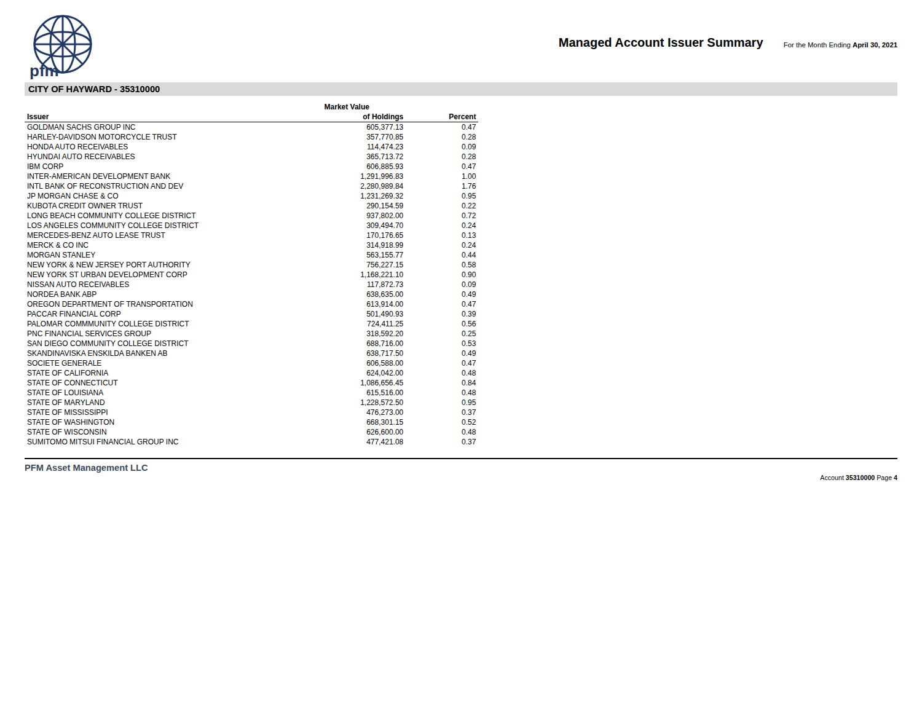pfm
Managed Account Issuer Summary For the Month Ending April 30, 2021
CITY OF HAYWARD - 35310000
| | Market Value | |
| --- | --- | --- |
| Issuer | of Holdings | Percent |
| GOLDMAN SACHS GROUP INC | 605,377.13 | 0.47 |
| HARLEY-DAVIDSON MOTORCYCLE TRUST | 357,770.85 | 0.28 |
| HONDA AUTO RECEIVABLES | 114,474.23 | 0.09 |
| HYUNDAI AUTO RECEIVABLES | 365,713.72 | 0.28 |
| IBM CORP | 606,885.93 | 0.47 |
| INTER-AMERICAN DEVELOPMENT BANK | 1,291,996.83 | 1.00 |
| INTL BANK OF RECONSTRUCTION AND DEV | 2,280,989.84 | 1.76 |
| JP MORGAN CHASE & CO | 1,231,269.32 | 0.95 |
| KUBOTA CREDIT OWNER TRUST | 290,154.59 | 0.22 |
| LONG BEACH COMMUNITY COLLEGE DISTRICT | 937,802.00 | 0.72 |
| LOS ANGELES COMMUNITY COLLEGE DISTRICT | 309,494.70 | 0.24 |
| MERCEDES-BENZ AUTO LEASE TRUST | 170,176.65 | 0.13 |
| MERCK & CO INC | 314,918.99 | 0.24 |
| MORGAN STANLEY | 563,155.77 | 0.44 |
| NEW YORK & NEW JERSEY PORT AUTHORITY | 756,227.15 | 0.58 |
| NEW YORK ST URBAN DEVELOPMENT CORP | 1,168,221.10 | 0.90 |
| NISSAN AUTO RECEIVABLES | 117,872.73 | 0.09 |
| NORDEA BANK ABP | 638,635.00 | 0.49 |
| OREGON DEPARTMENT OF TRANSPORTATION | 613,914.00 | 0.47 |
| PACCAR FINANCIAL CORP | 501,490.93 | 0.39 |
| PALOMAR COMMMUNITY COLLEGE DISTRICT | 724,411.25 | 0.56 |
| PNC FINANCIAL SERVICES GROUP | 318,592.20 | 0.25 |
| SAN DIEGO COMMUNITY COLLEGE DISTRICT | 688,716.00 | 0.53 |
| SKANDINAVISKA ENSKILDA BANKEN AB | 638,717.50 | 0.49 |
| SOCIETE GENERALE | 606,588.00 | 0.47 |
| STATE OF CALIFORNIA | 624,042.00 | 0.48 |
| STATE OF CONNECTICUT | 1,086,656.45 | 0.84 |
| STATE OF LOUISIANA | 615,516.00 | 0.48 |
| STATE OF MARYLAND | 1,228,572.50 | 0.95 |
| STATE OF MISSISSIPPI | 476,273.00 | 0.37 |
| STATE OF WASHINGTON | 668,301.15 | 0.52 |
| STATE OF WISCONSIN | 626,600.00 | 0.48 |
| SUMITOMO MITSUI FINANCIAL GROUP INC | 477,421.08 | 0.37 |
PFM Asset Management LLC Account 35310000 Page 4